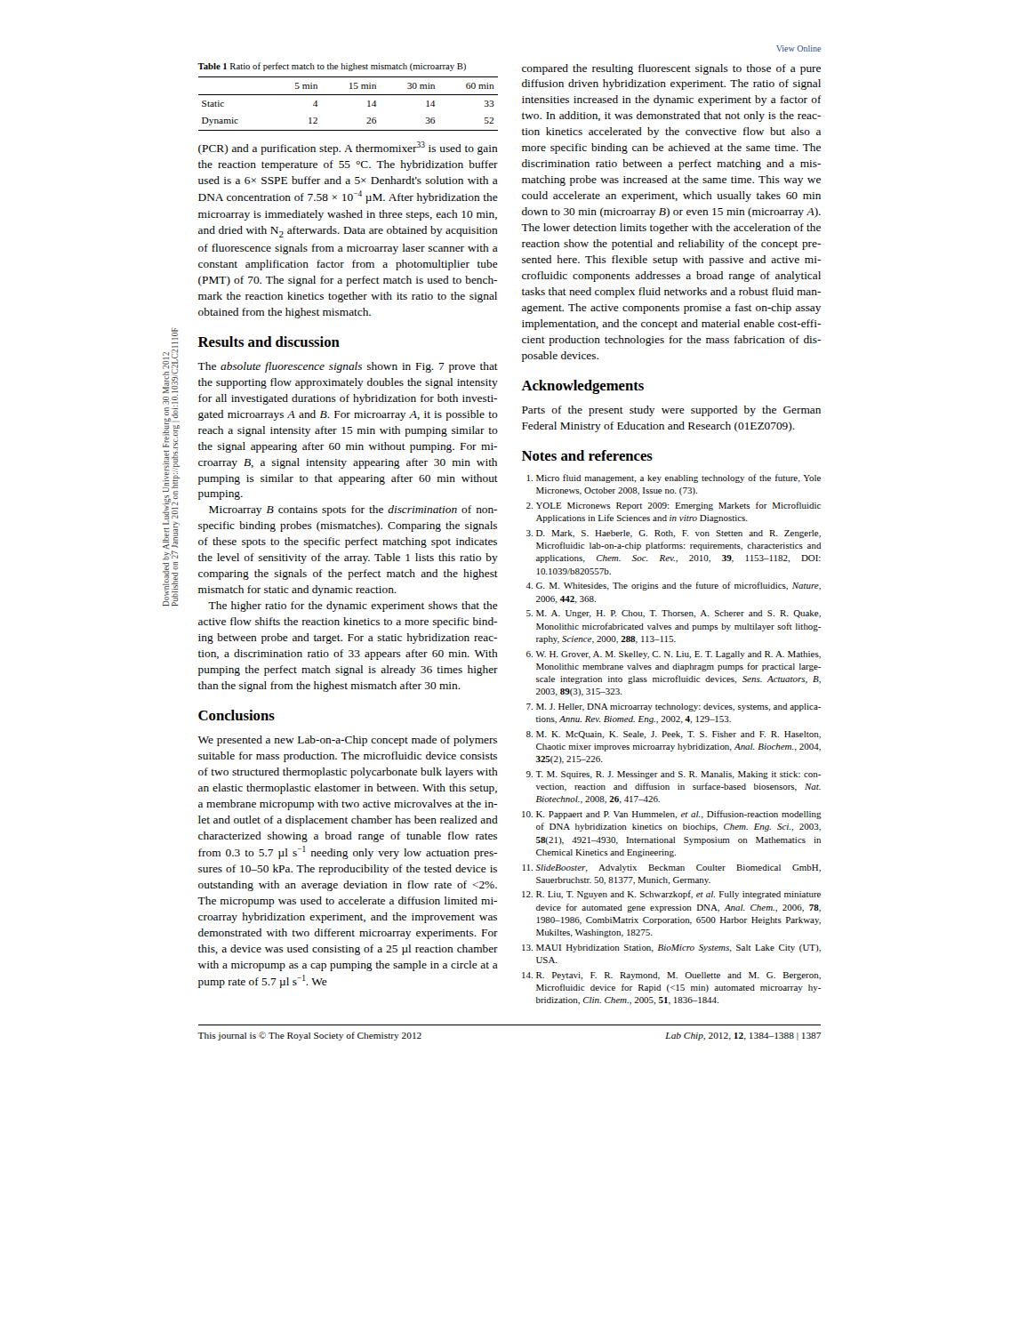View Online
Downloaded by Albert Ludwigs Universitaet Freiburg on 30 March 2012
Published on 27 January 2012 on http://pubs.rsc.org | doi:10.1039/C2LC21110F
Table 1 Ratio of perfect match to the highest mismatch (microarray B)
| | 5 min | 15 min | 30 min | 60 min |
| --- | --- | --- | --- | --- |
| Static | 4 | 14 | 14 | 33 |
| Dynamic | 12 | 26 | 36 | 52 |
(PCR) and a purification step. A thermomixer33 is used to gain the reaction temperature of 55 °C. The hybridization buffer used is a 6× SSPE buffer and a 5× Denhardt's solution with a DNA concentration of 7.58 × 10−4 µM. After hybridization the microarray is immediately washed in three steps, each 10 min, and dried with N2 afterwards. Data are obtained by acquisition of fluorescence signals from a microarray laser scanner with a constant amplification factor from a photomultiplier tube (PMT) of 70. The signal for a perfect match is used to benchmark the reaction kinetics together with its ratio to the signal obtained from the highest mismatch.
Results and discussion
The absolute fluorescence signals shown in Fig. 7 prove that the supporting flow approximately doubles the signal intensity for all investigated durations of hybridization for both investigated microarrays A and B. For microarray A, it is possible to reach a signal intensity after 15 min with pumping similar to the signal appearing after 60 min without pumping. For microarray B, a signal intensity appearing after 30 min with pumping is similar to that appearing after 60 min without pumping.
Microarray B contains spots for the discrimination of non-specific binding probes (mismatches). Comparing the signals of these spots to the specific perfect matching spot indicates the level of sensitivity of the array. Table 1 lists this ratio by comparing the signals of the perfect match and the highest mismatch for static and dynamic reaction.
The higher ratio for the dynamic experiment shows that the active flow shifts the reaction kinetics to a more specific binding between probe and target. For a static hybridization reaction, a discrimination ratio of 33 appears after 60 min. With pumping the perfect match signal is already 36 times higher than the signal from the highest mismatch after 30 min.
Conclusions
We presented a new Lab-on-a-Chip concept made of polymers suitable for mass production. The microfluidic device consists of two structured thermoplastic polycarbonate bulk layers with an elastic thermoplastic elastomer in between. With this setup, a membrane micropump with two active microvalves at the inlet and outlet of a displacement chamber has been realized and characterized showing a broad range of tunable flow rates from 0.3 to 5.7 µl s−1 needing only very low actuation pressures of 10–50 kPa. The reproducibility of the tested device is outstanding with an average deviation in flow rate of <2%. The micropump was used to accelerate a diffusion limited microarray hybridization experiment, and the improvement was demonstrated with two different microarray experiments. For this, a device was used consisting of a 25 µl reaction chamber with a micropump as a cap pumping the sample in a circle at a pump rate of 5.7 µl s−1. We
compared the resulting fluorescent signals to those of a pure diffusion driven hybridization experiment. The ratio of signal intensities increased in the dynamic experiment by a factor of two. In addition, it was demonstrated that not only is the reaction kinetics accelerated by the convective flow but also a more specific binding can be achieved at the same time. The discrimination ratio between a perfect matching and a mismatching probe was increased at the same time. This way we could accelerate an experiment, which usually takes 60 min down to 30 min (microarray B) or even 15 min (microarray A). The lower detection limits together with the acceleration of the reaction show the potential and reliability of the concept presented here. This flexible setup with passive and active microfluidic components addresses a broad range of analytical tasks that need complex fluid networks and a robust fluid management. The active components promise a fast on-chip assay implementation, and the concept and material enable cost-efficient production technologies for the mass fabrication of disposable devices.
Acknowledgements
Parts of the present study were supported by the German Federal Ministry of Education and Research (01EZ0709).
Notes and references
Micro fluid management, a key enabling technology of the future, Yole Micronews, October 2008, Issue no. (73).
YOLE Micronews Report 2009: Emerging Markets for Microfluidic Applications in Life Sciences and in vitro Diagnostics.
D. Mark, S. Haeberle, G. Roth, F. von Stetten and R. Zengerle, Microfluidic lab-on-a-chip platforms: requirements, characteristics and applications, Chem. Soc. Rev., 2010, 39, 1153–1182, DOI: 10.1039/b820557b.
G. M. Whitesides, The origins and the future of microfluidics, Nature, 2006, 442, 368.
M. A. Unger, H. P. Chou, T. Thorsen, A. Scherer and S. R. Quake, Monolithic microfabricated valves and pumps by multilayer soft lithography, Science, 2000, 288, 113–115.
W. H. Grover, A. M. Skelley, C. N. Liu, E. T. Lagally and R. A. Mathies, Monolithic membrane valves and diaphragm pumps for practical large-scale integration into glass microfluidic devices, Sens. Actuators, B, 2003, 89(3), 315–323.
M. J. Heller, DNA microarray technology: devices, systems, and applications, Annu. Rev. Biomed. Eng., 2002, 4, 129–153.
M. K. McQuain, K. Seale, J. Peek, T. S. Fisher and F. R. Haselton, Chaotic mixer improves microarray hybridization, Anal. Biochem., 2004, 325(2), 215–226.
T. M. Squires, R. J. Messinger and S. R. Manalis, Making it stick: convection, reaction and diffusion in surface-based biosensors, Nat. Biotechnol., 2008, 26, 417–426.
K. Pappaert and P. Van Hummelen, et al., Diffusion-reaction modelling of DNA hybridization kinetics on biochips, Chem. Eng. Sci., 2003, 58(21), 4921–4930, International Symposium on Mathematics in Chemical Kinetics and Engineering.
SlideBooster, Advalytix Beckman Coulter Biomedical GmbH, Sauerbruchstr. 50, 81377, Munich, Germany.
R. Liu, T. Nguyen and K. Schwarzkopf, et al. Fully integrated miniature device for automated gene expression DNA, Anal. Chem., 2006, 78, 1980–1986, CombiMatrix Corporation, 6500 Harbor Heights Parkway, Mukiltes, Washington, 18275.
MAUI Hybridization Station, BioMicro Systems, Salt Lake City (UT), USA.
R. Peytavi, F. R. Raymond, M. Ouellette and M. G. Bergeron, Microfluidic device for Rapid (<15 min) automated microarray hybridization, Clin. Chem., 2005, 51, 1836–1844.
This journal is © The Royal Society of Chemistry 2012
Lab Chip, 2012, 12, 1384–1388 | 1387